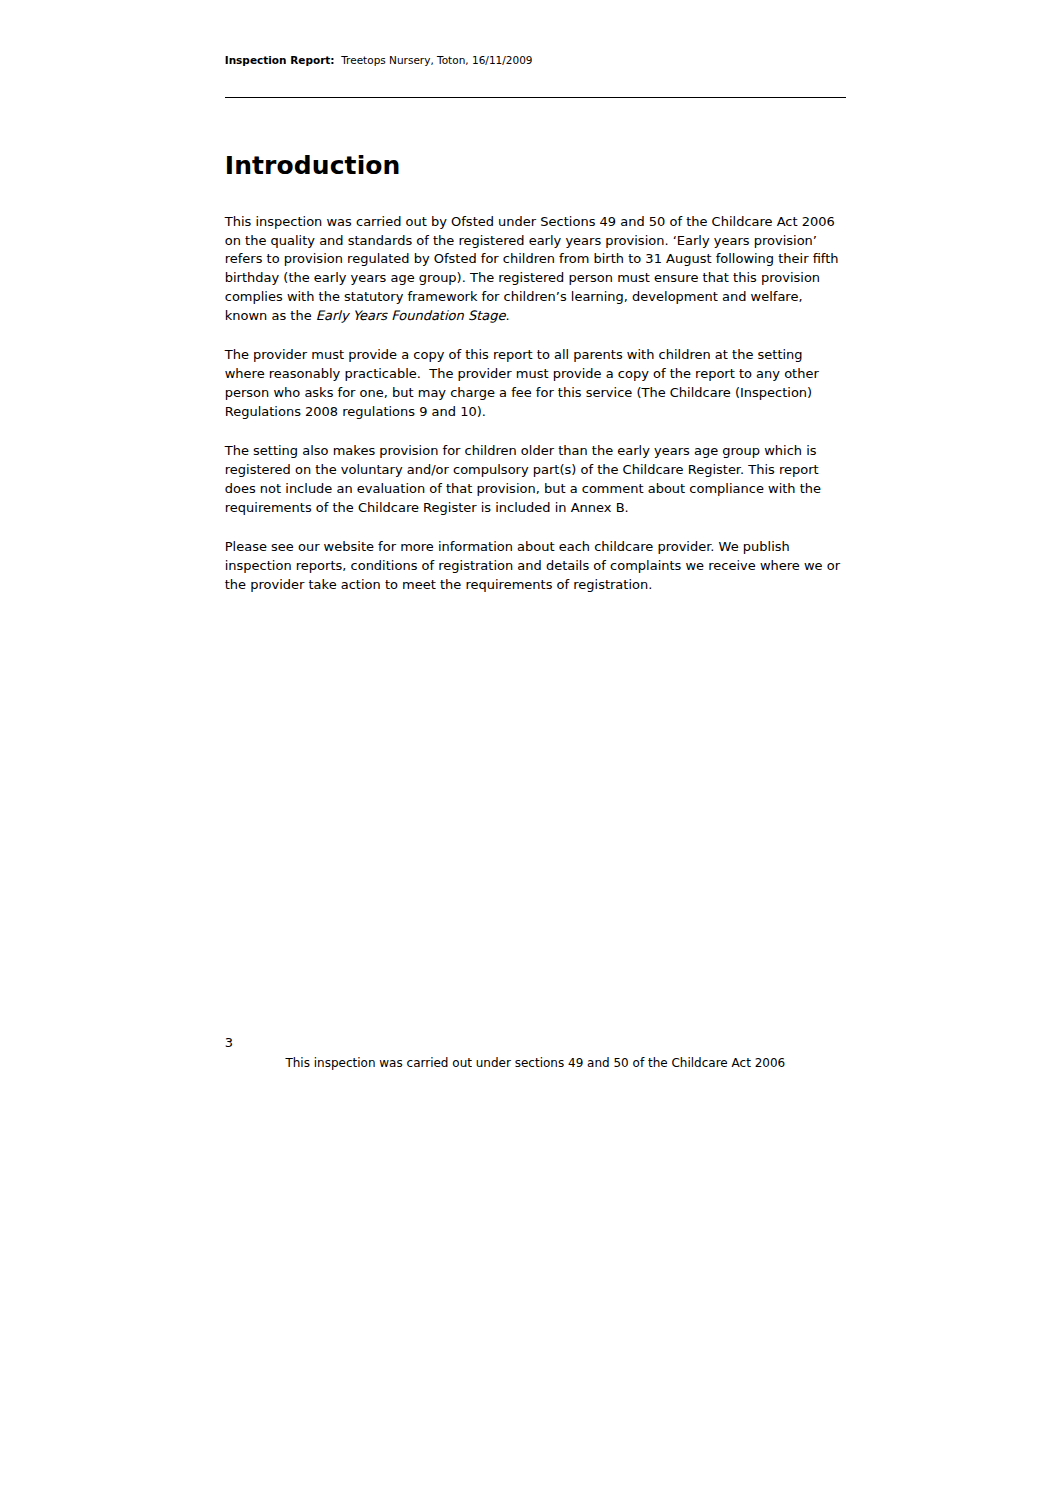Inspection Report: Treetops Nursery, Toton, 16/11/2009
Introduction
This inspection was carried out by Ofsted under Sections 49 and 50 of the Childcare Act 2006 on the quality and standards of the registered early years provision. ‘Early years provision’ refers to provision regulated by Ofsted for children from birth to 31 August following their fifth birthday (the early years age group). The registered person must ensure that this provision complies with the statutory framework for children’s learning, development and welfare, known as the Early Years Foundation Stage.
The provider must provide a copy of this report to all parents with children at the setting where reasonably practicable. The provider must provide a copy of the report to any other person who asks for one, but may charge a fee for this service (The Childcare (Inspection) Regulations 2008 regulations 9 and 10).
The setting also makes provision for children older than the early years age group which is registered on the voluntary and/or compulsory part(s) of the Childcare Register. This report does not include an evaluation of that provision, but a comment about compliance with the requirements of the Childcare Register is included in Annex B.
Please see our website for more information about each childcare provider. We publish inspection reports, conditions of registration and details of complaints we receive where we or the provider take action to meet the requirements of registration.
3
This inspection was carried out under sections 49 and 50 of the Childcare Act 2006